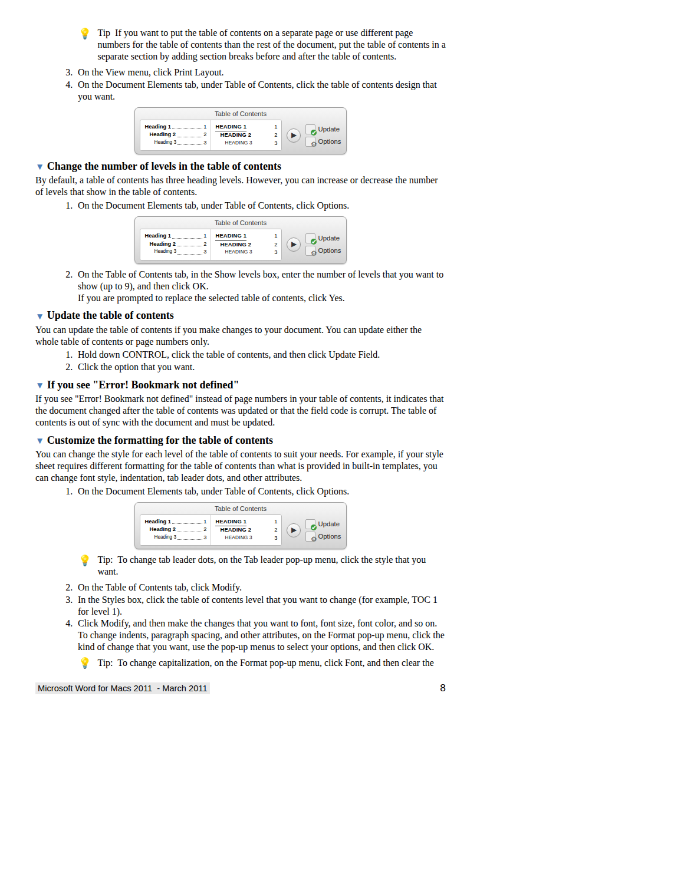💡
Tip If you want to put the table of contents on a separate page or use different page numbers for the table of contents than the rest of the document, put the table of contents in a separate section by adding section breaks before and after the table of contents.
On the View menu, click Print Layout.
On the Document Elements tab, under Table of Contents, click the table of contents design that you want.
Table of Contents
Heading 1 1
Heading 2 2
Heading 3 3
Heading 1 1
Heading 2 2
Heading 3 3
▶
Update
Options
Change the number of levels in the table of contents
By default, a table of contents has three heading levels. However, you can increase or decrease the number of levels that show in the table of contents.
On the Document Elements tab, under Table of Contents, click Options.
Table of Contents
Heading 1 1
Heading 2 2
Heading 3 3
Heading 1 1
Heading 2 2
Heading 3 3
▶
Update
Options
On the Table of Contents tab, in the Show levels box, enter the number of levels that you want to show (up to 9), and then click OK.
If you are prompted to replace the selected table of contents, click Yes.
Update the table of contents
You can update the table of contents if you make changes to your document. You can update either the whole table of contents or page numbers only.
Hold down CONTROL, click the table of contents, and then click Update Field.
Click the option that you want.
If you see "Error! Bookmark not defined"
If you see "Error! Bookmark not defined" instead of page numbers in your table of contents, it indicates that the document changed after the table of contents was updated or that the field code is corrupt. The table of contents is out of sync with the document and must be updated.
Customize the formatting for the table of contents
You can change the style for each level of the table of contents to suit your needs. For example, if your style sheet requires different formatting for the table of contents than what is provided in built-in templates, you can change font style, indentation, tab leader dots, and other attributes.
On the Document Elements tab, under Table of Contents, click Options.
Table of Contents
Heading 1 1
Heading 2 2
Heading 3 3
Heading 1 1
Heading 2 2
Heading 3 3
▶
Update
Options
💡
Tip: To change tab leader dots, on the Tab leader pop-up menu, click the style that you want.
On the Table of Contents tab, click Modify.
In the Styles box, click the table of contents level that you want to change (for example, TOC 1 for level 1).
Click Modify, and then make the changes that you want to font, font size, font color, and so on.
To change indents, paragraph spacing, and other attributes, on the Format pop-up menu, click the kind of change that you want, use the pop-up menus to select your options, and then click OK.
💡
Tip: To change capitalization, on the Format pop-up menu, click Font, and then clear the
Microsoft Word for Macs 2011 - March 2011
8